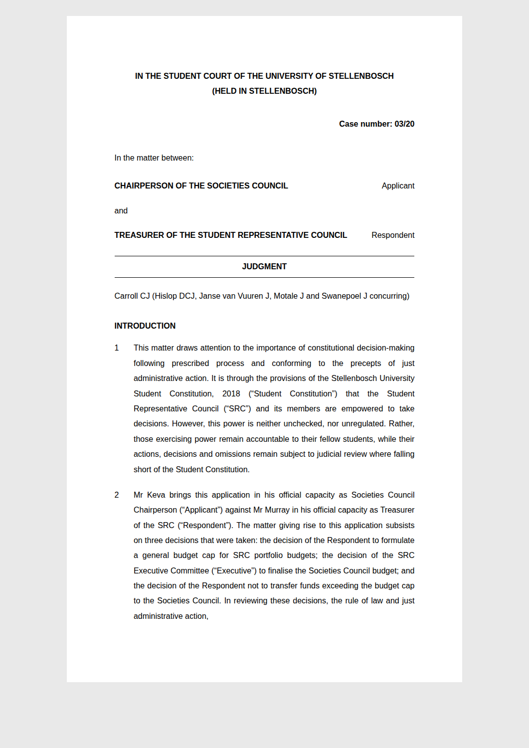In the Student Court of the University of Stellenbosch
(Held in Stellenbosch)
Case number: 03/20
In the matter between:
| Chairperson of the Societies Council | Applicant |
and
| Treasurer of the Student Representative Council | Respondent |
Judgment
Carroll CJ (Hislop DCJ, Janse van Vuuren J, Motale J and Swanepoel J concurring)
Introduction
This matter draws attention to the importance of constitutional decision-making following prescribed process and conforming to the precepts of just administrative action. It is through the provisions of the Stellenbosch University Student Constitution, 2018 (“Student Constitution”) that the Student Representative Council (“SRC”) and its members are empowered to take decisions. However, this power is neither unchecked, nor unregulated. Rather, those exercising power remain accountable to their fellow students, while their actions, decisions and omissions remain subject to judicial review where falling short of the Student Constitution.
Mr Keva brings this application in his official capacity as Societies Council Chairperson (“Applicant”) against Mr Murray in his official capacity as Treasurer of the SRC (“Respondent”). The matter giving rise to this application subsists on three decisions that were taken: the decision of the Respondent to formulate a general budget cap for SRC portfolio budgets; the decision of the SRC Executive Committee (“Executive”) to finalise the Societies Council budget; and the decision of the Respondent not to transfer funds exceeding the budget cap to the Societies Council. In reviewing these decisions, the rule of law and just administrative action,